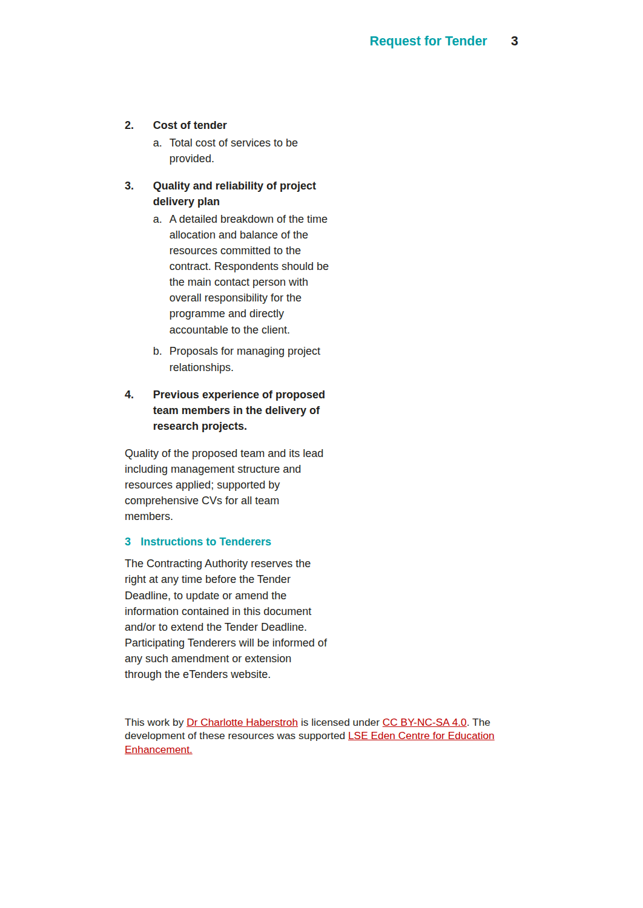Request for Tender 3
2. Cost of tender
a. Total cost of services to be provided.
3. Quality and reliability of project delivery plan
a. A detailed breakdown of the time allocation and balance of the resources committed to the contract. Respondents should be the main contact person with overall responsibility for the programme and directly accountable to the client.
b. Proposals for managing project relationships.
4. Previous experience of proposed team members in the delivery of research projects.
Quality of the proposed team and its lead including management structure and resources applied; supported by comprehensive CVs for all team members.
3 Instructions to Tenderers
The Contracting Authority reserves the right at any time before the Tender Deadline, to update or amend the information contained in this document and/or to extend the Tender Deadline. Participating Tenderers will be informed of any such amendment or extension through the eTenders website.
This work by Dr Charlotte Haberstroh is licensed under CC BY-NC-SA 4.0. The development of these resources was supported LSE Eden Centre for Education Enhancement.